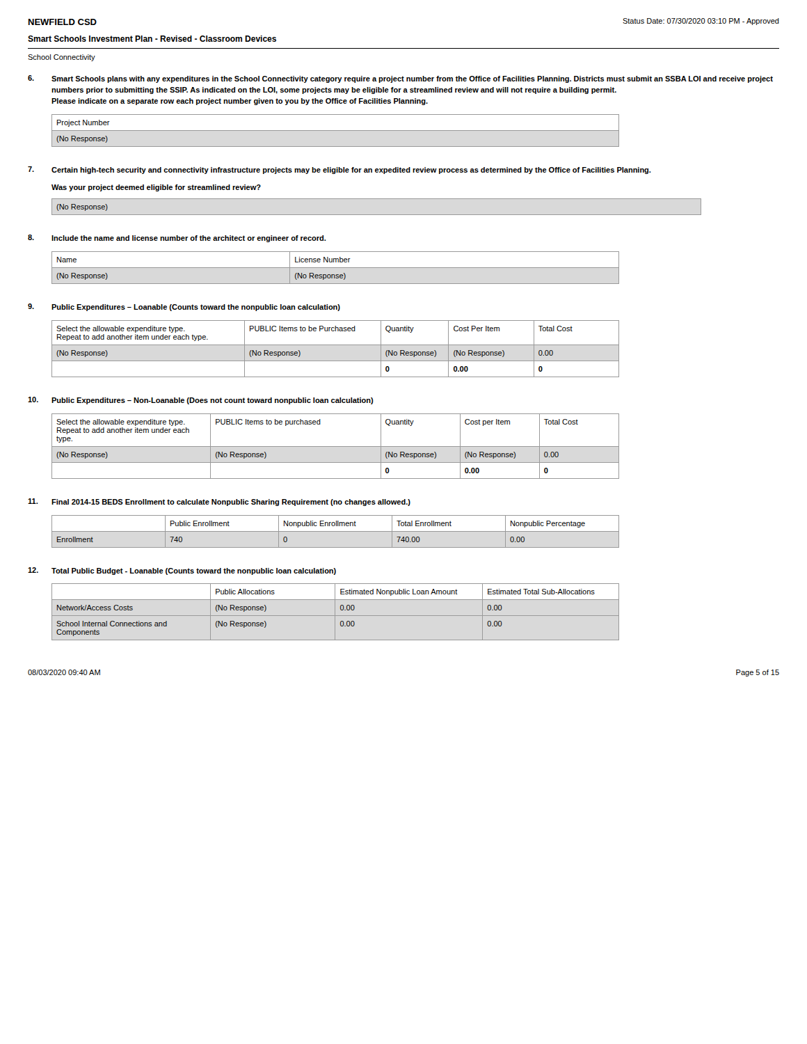NEWFIELD CSD
Status Date: 07/30/2020 03:10 PM - Approved
Smart Schools Investment Plan - Revised - Classroom Devices
School Connectivity
6.
Smart Schools plans with any expenditures in the School Connectivity category require a project number from the Office of Facilities Planning. Districts must submit an SSBA LOI and receive project numbers prior to submitting the SSIP. As indicated on the LOI, some projects may be eligible for a streamlined review and will not require a building permit.
Please indicate on a separate row each project number given to you by the Office of Facilities Planning.
| Project Number |
| --- |
| (No Response) |
7.
Certain high-tech security and connectivity infrastructure projects may be eligible for an expedited review process as determined by the Office of Facilities Planning.
Was your project deemed eligible for streamlined review?
(No Response)
8.
Include the name and license number of the architect or engineer of record.
| Name | License Number |
| --- | --- |
| (No Response) | (No Response) |
9.
Public Expenditures – Loanable (Counts toward the nonpublic loan calculation)
| Select the allowable expenditure type. Repeat to add another item under each type. | PUBLIC Items to be Purchased | Quantity | Cost Per Item | Total Cost |
| --- | --- | --- | --- | --- |
| (No Response) | (No Response) | (No Response) | (No Response) | 0.00 |
| | | 0 | 0.00 | 0 |
10.
Public Expenditures – Non-Loanable (Does not count toward nonpublic loan calculation)
| Select the allowable expenditure type. Repeat to add another item under each type. | PUBLIC Items to be purchased | Quantity | Cost per Item | Total Cost |
| --- | --- | --- | --- | --- |
| (No Response) | (No Response) | (No Response) | (No Response) | 0.00 |
| | | 0 | 0.00 | 0 |
11.
Final 2014-15 BEDS Enrollment to calculate Nonpublic Sharing Requirement (no changes allowed.)
| | Public Enrollment | Nonpublic Enrollment | Total Enrollment | Nonpublic Percentage |
| --- | --- | --- | --- | --- |
| Enrollment | 740 | 0 | 740.00 | 0.00 |
12.
Total Public Budget - Loanable (Counts toward the nonpublic loan calculation)
| | Public Allocations | Estimated Nonpublic Loan Amount | Estimated Total Sub-Allocations |
| --- | --- | --- | --- |
| Network/Access Costs | (No Response) | 0.00 | 0.00 |
| School Internal Connections and Components | (No Response) | 0.00 | 0.00 |
08/03/2020 09:40 AM
Page 5 of 15